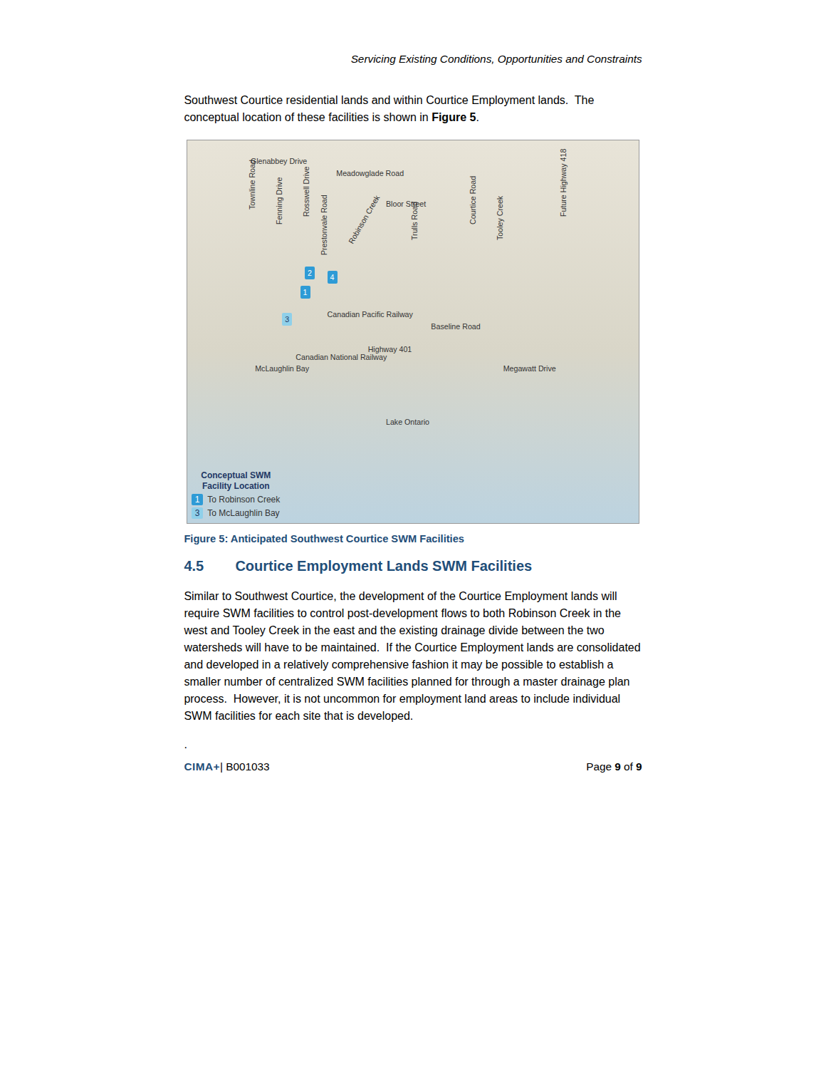Servicing Existing Conditions, Opportunities and Constraints
Southwest Courtice residential lands and within Courtice Employment lands. The conceptual location of these facilities is shown in Figure 5.
Glenabbey Drive Meadowglade Road Bloor Street Townline Road Fenning Drive Rosswell Drive Prestonvale Road Robinson Creek Trulls Road Courtice Road Tooley Creek Future Highway 418 Canadian Pacific Railway Baseline Road Highway 401 Canadian National Railway McLaughlin Bay Megawatt Drive Lake Ontario 2 4 1 3
Conceptual SWM
Facility Location
1 To Robinson Creek
3 To McLaughlin Bay
Figure 5: Anticipated Southwest Courtice SWM Facilities
4.5 Courtice Employment Lands SWM Facilities
Similar to Southwest Courtice, the development of the Courtice Employment lands will require SWM facilities to control post-development flows to both Robinson Creek in the west and Tooley Creek in the east and the existing drainage divide between the two watersheds will have to be maintained. If the Courtice Employment lands are consolidated and developed in a relatively comprehensive fashion it may be possible to establish a smaller number of centralized SWM facilities planned for through a master drainage plan process. However, it is not uncommon for employment land areas to include individual SWM facilities for each site that is developed.
.
CIMA+| B001033
Page 9 of 9